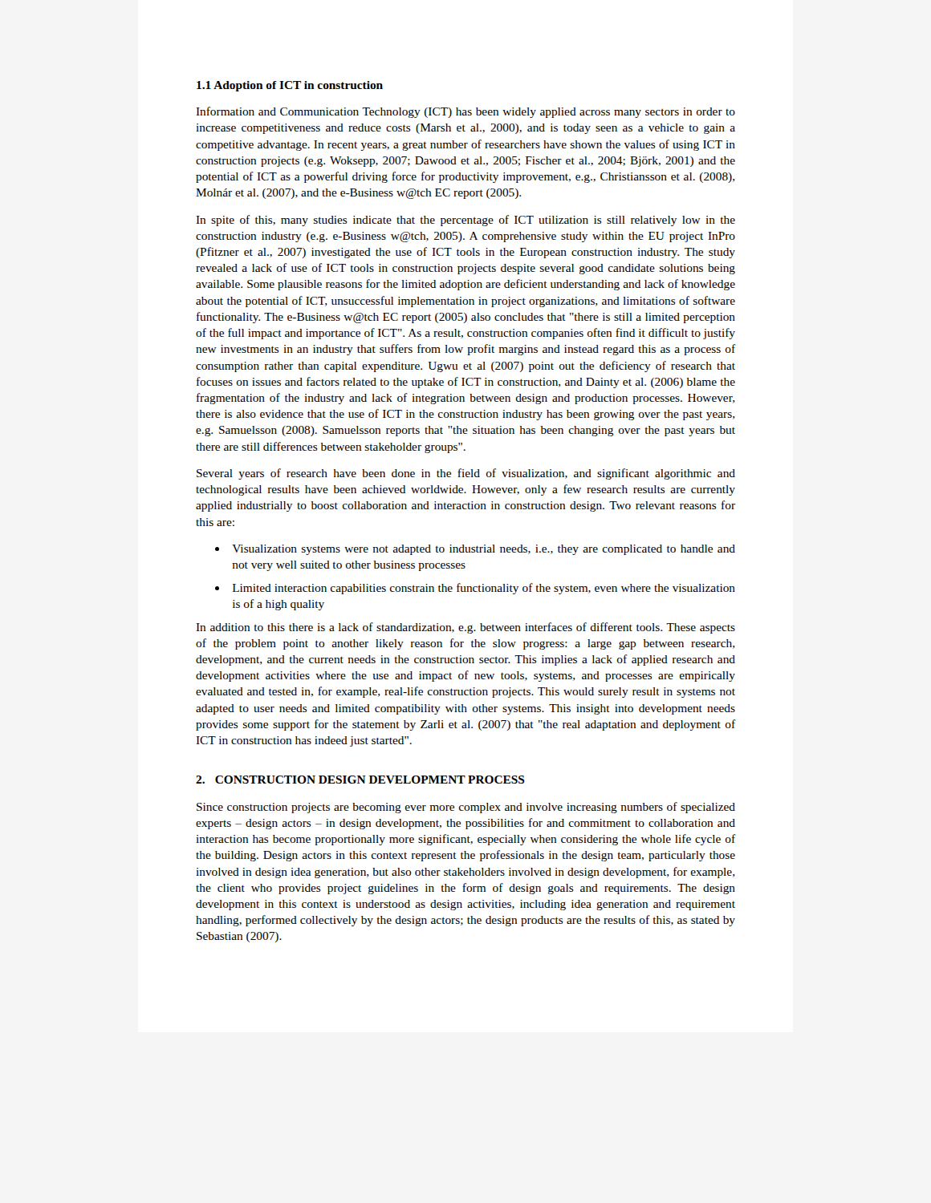1.1 Adoption of ICT in construction
Information and Communication Technology (ICT) has been widely applied across many sectors in order to increase competitiveness and reduce costs (Marsh et al., 2000), and is today seen as a vehicle to gain a competitive advantage. In recent years, a great number of researchers have shown the values of using ICT in construction projects (e.g. Woksepp, 2007; Dawood et al., 2005; Fischer et al., 2004; Björk, 2001) and the potential of ICT as a powerful driving force for productivity improvement, e.g., Christiansson et al. (2008), Molnár et al. (2007), and the e-Business w@tch EC report (2005).
In spite of this, many studies indicate that the percentage of ICT utilization is still relatively low in the construction industry (e.g. e-Business w@tch, 2005). A comprehensive study within the EU project InPro (Pfitzner et al., 2007) investigated the use of ICT tools in the European construction industry. The study revealed a lack of use of ICT tools in construction projects despite several good candidate solutions being available. Some plausible reasons for the limited adoption are deficient understanding and lack of knowledge about the potential of ICT, unsuccessful implementation in project organizations, and limitations of software functionality. The e-Business w@tch EC report (2005) also concludes that "there is still a limited perception of the full impact and importance of ICT". As a result, construction companies often find it difficult to justify new investments in an industry that suffers from low profit margins and instead regard this as a process of consumption rather than capital expenditure. Ugwu et al (2007) point out the deficiency of research that focuses on issues and factors related to the uptake of ICT in construction, and Dainty et al. (2006) blame the fragmentation of the industry and lack of integration between design and production processes. However, there is also evidence that the use of ICT in the construction industry has been growing over the past years, e.g. Samuelsson (2008). Samuelsson reports that "the situation has been changing over the past years but there are still differences between stakeholder groups".
Several years of research have been done in the field of visualization, and significant algorithmic and technological results have been achieved worldwide. However, only a few research results are currently applied industrially to boost collaboration and interaction in construction design. Two relevant reasons for this are:
Visualization systems were not adapted to industrial needs, i.e., they are complicated to handle and not very well suited to other business processes
Limited interaction capabilities constrain the functionality of the system, even where the visualization is of a high quality
In addition to this there is a lack of standardization, e.g. between interfaces of different tools. These aspects of the problem point to another likely reason for the slow progress: a large gap between research, development, and the current needs in the construction sector. This implies a lack of applied research and development activities where the use and impact of new tools, systems, and processes are empirically evaluated and tested in, for example, real-life construction projects. This would surely result in systems not adapted to user needs and limited compatibility with other systems. This insight into development needs provides some support for the statement by Zarli et al. (2007) that "the real adaptation and deployment of ICT in construction has indeed just started".
2. CONSTRUCTION DESIGN DEVELOPMENT PROCESS
Since construction projects are becoming ever more complex and involve increasing numbers of specialized experts – design actors – in design development, the possibilities for and commitment to collaboration and interaction has become proportionally more significant, especially when considering the whole life cycle of the building. Design actors in this context represent the professionals in the design team, particularly those involved in design idea generation, but also other stakeholders involved in design development, for example, the client who provides project guidelines in the form of design goals and requirements. The design development in this context is understood as design activities, including idea generation and requirement handling, performed collectively by the design actors; the design products are the results of this, as stated by Sebastian (2007).